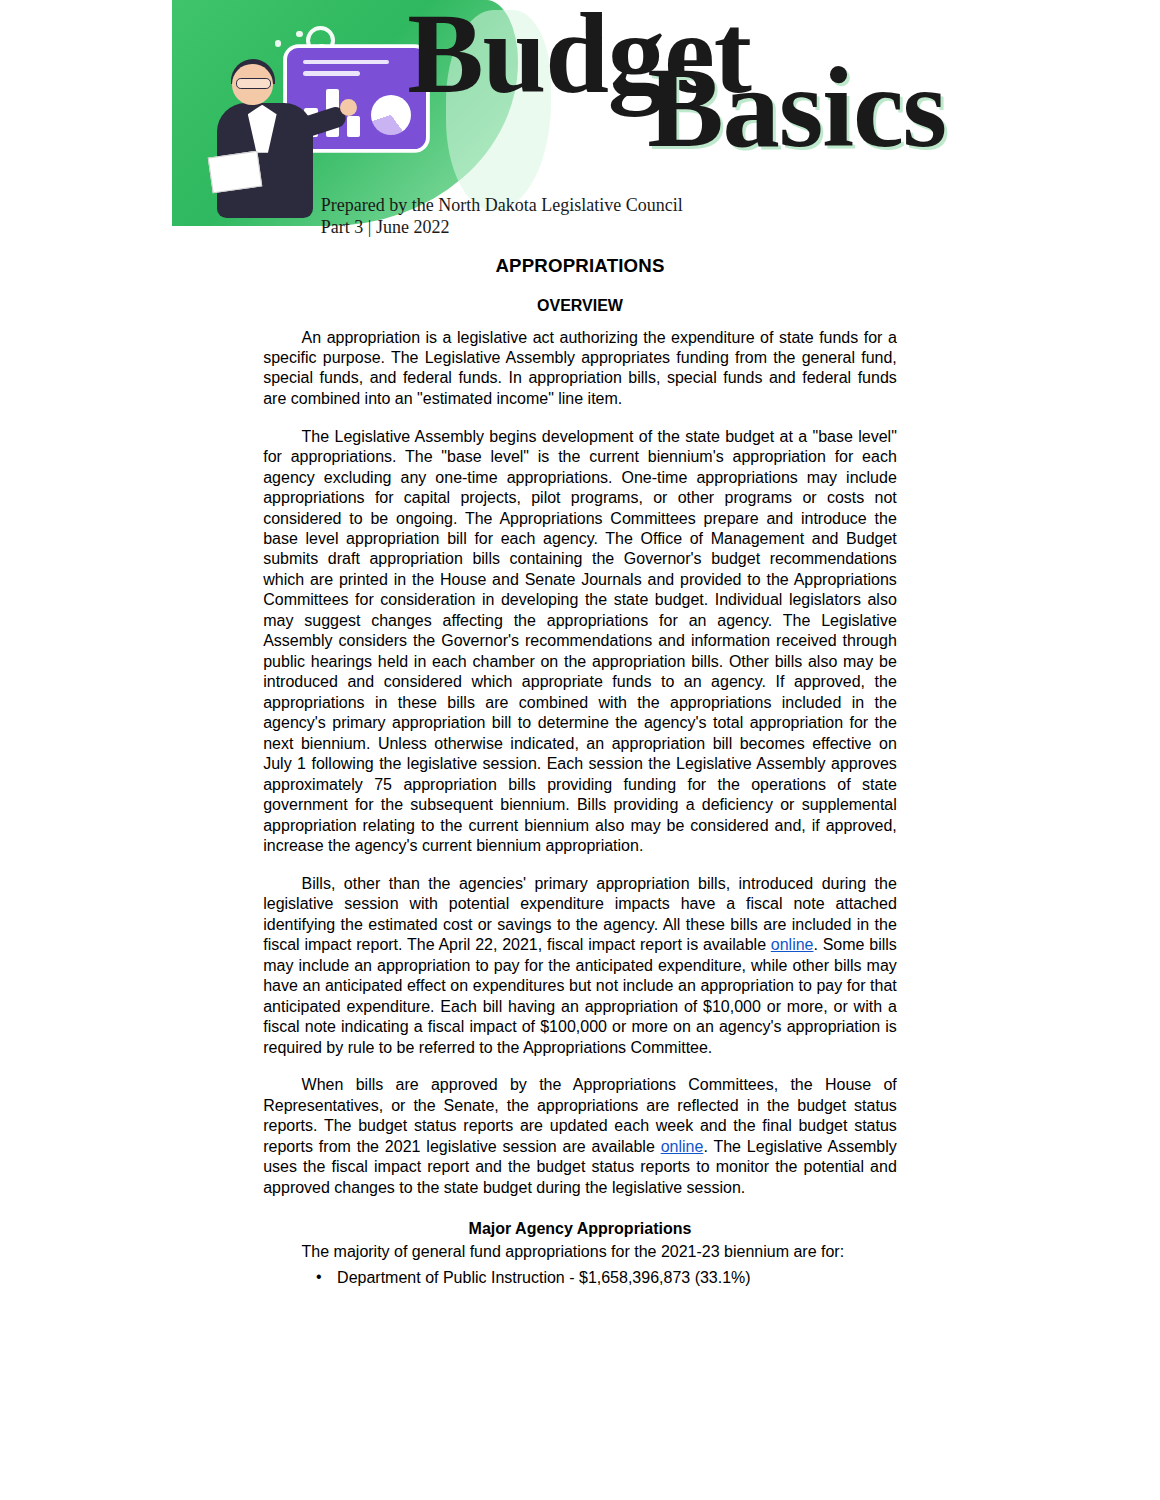Budget Basics
Prepared by the North Dakota Legislative Council
Part 3 | June 2022
APPROPRIATIONS
OVERVIEW
An appropriation is a legislative act authorizing the expenditure of state funds for a specific purpose. The Legislative Assembly appropriates funding from the general fund, special funds, and federal funds. In appropriation bills, special funds and federal funds are combined into an "estimated income" line item.
The Legislative Assembly begins development of the state budget at a "base level" for appropriations. The "base level" is the current biennium's appropriation for each agency excluding any one-time appropriations. One-time appropriations may include appropriations for capital projects, pilot programs, or other programs or costs not considered to be ongoing. The Appropriations Committees prepare and introduce the base level appropriation bill for each agency. The Office of Management and Budget submits draft appropriation bills containing the Governor's budget recommendations which are printed in the House and Senate Journals and provided to the Appropriations Committees for consideration in developing the state budget. Individual legislators also may suggest changes affecting the appropriations for an agency. The Legislative Assembly considers the Governor's recommendations and information received through public hearings held in each chamber on the appropriation bills. Other bills also may be introduced and considered which appropriate funds to an agency. If approved, the appropriations in these bills are combined with the appropriations included in the agency's primary appropriation bill to determine the agency's total appropriation for the next biennium. Unless otherwise indicated, an appropriation bill becomes effective on July 1 following the legislative session. Each session the Legislative Assembly approves approximately 75 appropriation bills providing funding for the operations of state government for the subsequent biennium. Bills providing a deficiency or supplemental appropriation relating to the current biennium also may be considered and, if approved, increase the agency's current biennium appropriation.
Bills, other than the agencies' primary appropriation bills, introduced during the legislative session with potential expenditure impacts have a fiscal note attached identifying the estimated cost or savings to the agency. All these bills are included in the fiscal impact report. The April 22, 2021, fiscal impact report is available online. Some bills may include an appropriation to pay for the anticipated expenditure, while other bills may have an anticipated effect on expenditures but not include an appropriation to pay for that anticipated expenditure. Each bill having an appropriation of $10,000 or more, or with a fiscal note indicating a fiscal impact of $100,000 or more on an agency's appropriation is required by rule to be referred to the Appropriations Committee.
When bills are approved by the Appropriations Committees, the House of Representatives, or the Senate, the appropriations are reflected in the budget status reports. The budget status reports are updated each week and the final budget status reports from the 2021 legislative session are available online. The Legislative Assembly uses the fiscal impact report and the budget status reports to monitor the potential and approved changes to the state budget during the legislative session.
Major Agency Appropriations
The majority of general fund appropriations for the 2021-23 biennium are for:
Department of Public Instruction - $1,658,396,873 (33.1%)